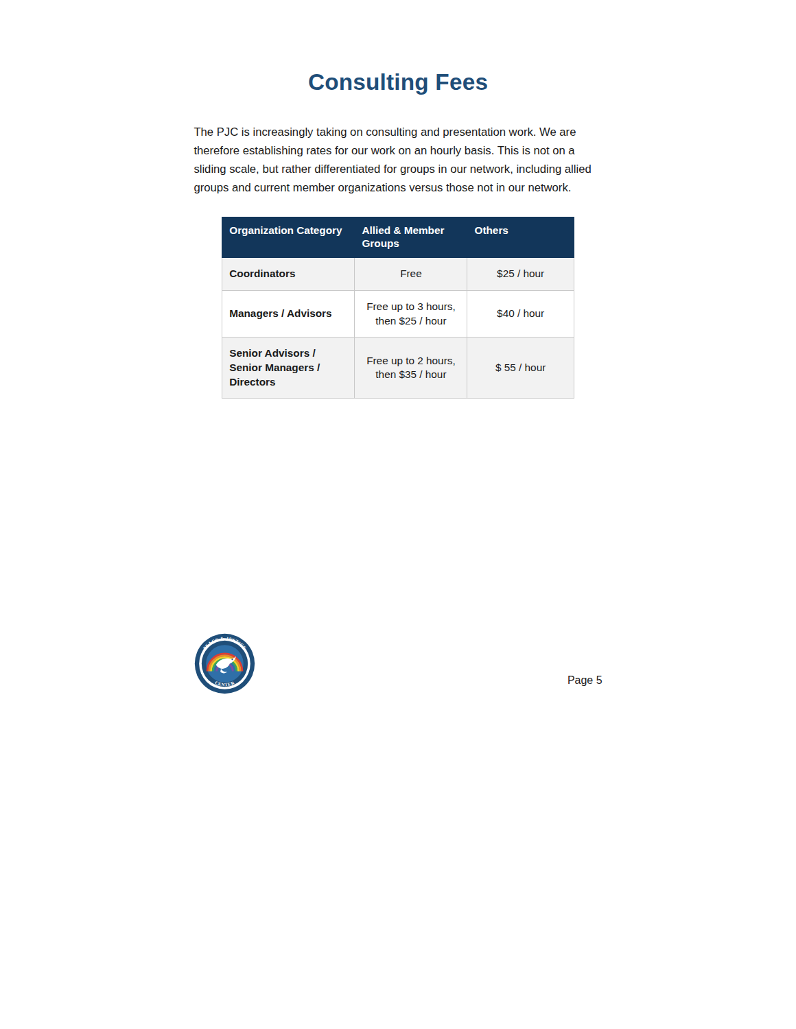Consulting Fees
The PJC is increasingly taking on consulting and presentation work. We are therefore establishing rates for our work on an hourly basis. This is not on a sliding scale, but rather differentiated for groups in our network, including allied groups and current member organizations versus those not in our network.
| Organization Category | Allied & Member Groups | Others |
| --- | --- | --- |
| Coordinators | Free | $25 / hour |
| Managers / Advisors | Free up to 3 hours, then $25 / hour | $40 / hour |
| Senior Advisors / Senior Managers / Directors | Free up to 2 hours, then $35 / hour | $ 55 / hour |
PEACE & JUSTICE CENTER
Page 5